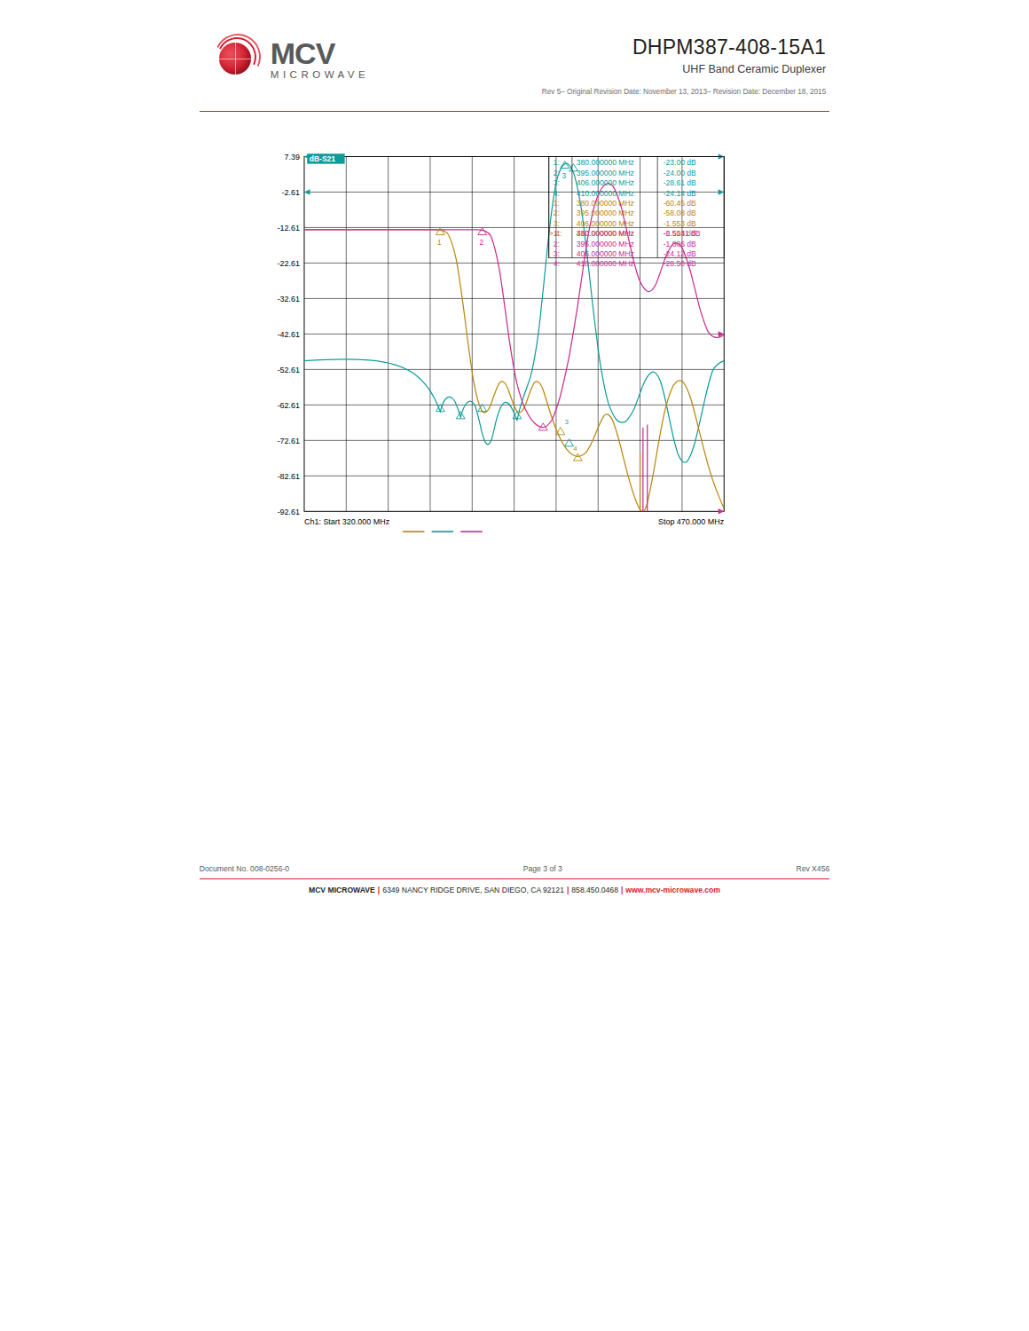MCV
MICROWAVE
DHPM387-408-15A1
UHF Band Ceramic Duplexer
Rev 5– Original Revision Date: November 13, 2013– Revision Date: December 18, 2015
7.39 -2.61 -12.61 -22.61 -32.61 -42.61 -52.61 -62.61 -72.61 -82.61 -92.61 dB-S21 1 2 3 3 4 1:380.000000 MHz-23.00 dB 2:395.000000 MHz-24.00 dB 3:406.000000 MHz-28.61 dB 4:410.000000 MHz-24.14 dB 1:380.000000 MHz-60.45 dB 2:395.000000 MHz-58.08 dB 3:406.000000 MHz-1.553 dB > 4:410.000000 MHz-1.503 dB 1:380.000000 MHz-0.5141 dB 2:395.000000 MHz-1.806 dB 3:406.000000 MHz-24.12 dB 4:410.000000 MHz-28.50 dB Ch1: Start 320.000 MHz Stop 470.000 MHz
Document No. 008-0256-0 Page 3 of 3 Rev X456
MCV MICROWAVE|6349 NANCY RIDGE DRIVE, SAN DIEGO, CA 92121|858.450.0468|www.mcv-microwave.com